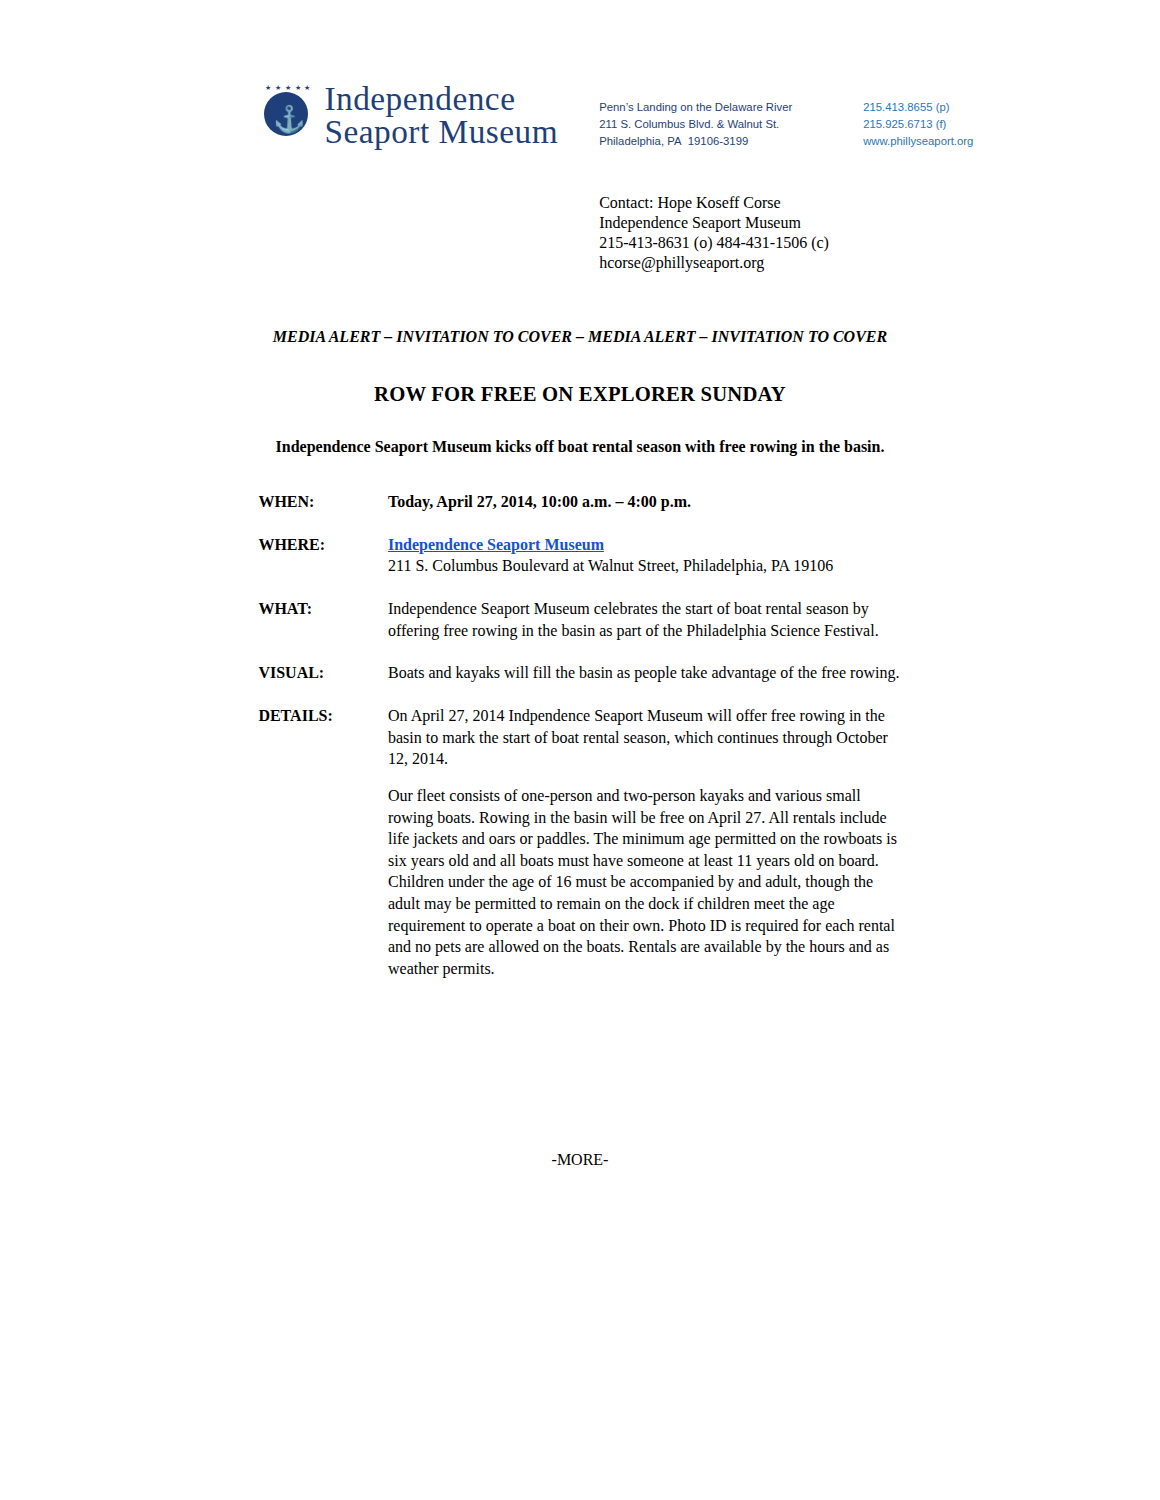★ ★ ★ ★ ★
⚓
Independence
Seaport Museum
Penn’s Landing on the Delaware River
211 S. Columbus Blvd. & Walnut St.
Philadelphia, PA 19106-3199
215.413.8655 (p)
215.925.6713 (f)
www.phillyseaport.org
Contact: Hope Koseff Corse
Independence Seaport Museum
215-413-8631 (o) 484-431-1506 (c)
hcorse@phillyseaport.org
MEDIA ALERT – INVITATION TO COVER – MEDIA ALERT – INVITATION TO COVER
ROW FOR FREE ON EXPLORER SUNDAY
Independence Seaport Museum kicks off boat rental season with free rowing in the basin.
| WHEN: | Today, April 27, 2014, 10:00 a.m. – 4:00 p.m. |
| WHERE: | Independence Seaport Museum 211 S. Columbus Boulevard at Walnut Street, Philadelphia, PA 19106 |
| WHAT: | Independence Seaport Museum celebrates the start of boat rental season by offering free rowing in the basin as part of the Philadelphia Science Festival. |
| VISUAL: | Boats and kayaks will fill the basin as people take advantage of the free rowing. |
| DETAILS: | On April 27, 2014 Indpendence Seaport Museum will offer free rowing in the basin to mark the start of boat rental season, which continues through October 12, 2014. Our fleet consists of one-person and two-person kayaks and various small rowing boats. Rowing in the basin will be free on April 27. All rentals include life jackets and oars or paddles. The minimum age permitted on the rowboats is six years old and all boats must have someone at least 11 years old on board. Children under the age of 16 must be accompanied by and adult, though the adult may be permitted to remain on the dock if children meet the age requirement to operate a boat on their own. Photo ID is required for each rental and no pets are allowed on the boats. Rentals are available by the hours and as weather permits. |
-MORE-